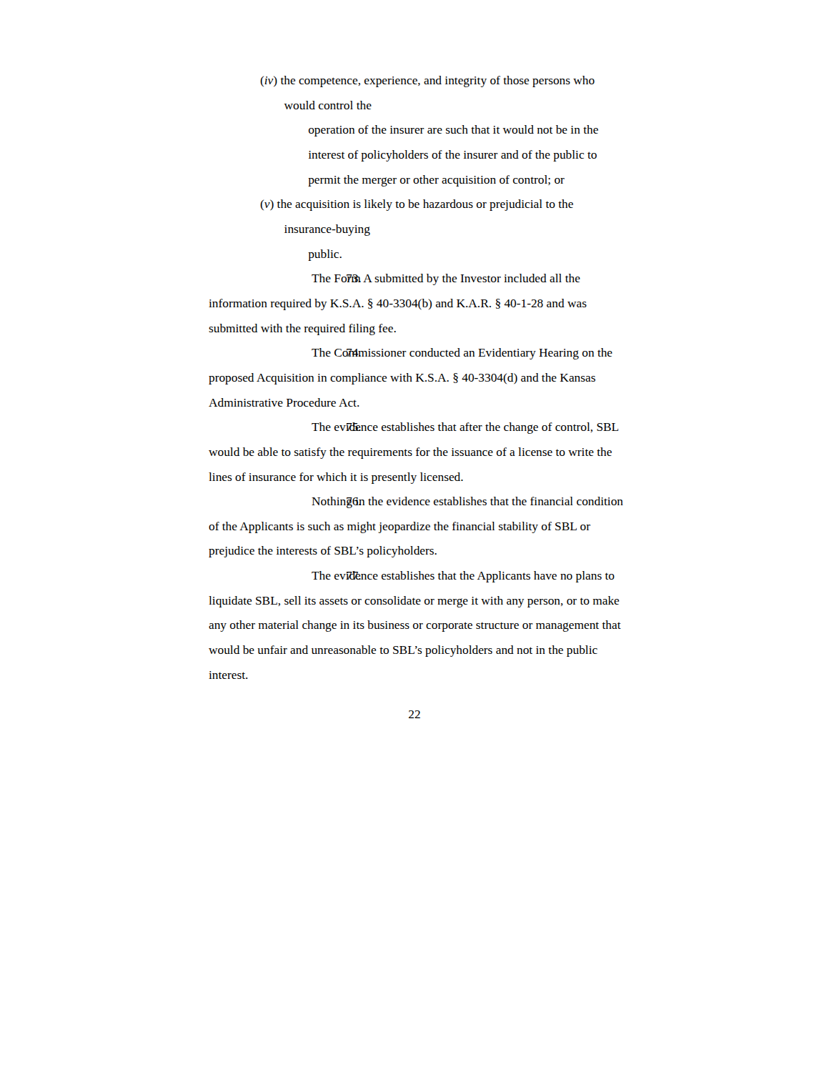(iv) the competence, experience, and integrity of those persons who would control the operation of the insurer are such that it would not be in the interest of policyholders of the insurer and of the public to permit the merger or other acquisition of control; or
(v) the acquisition is likely to be hazardous or prejudicial to the insurance-buying public.
73. The Form A submitted by the Investor included all the information required by K.S.A. § 40-3304(b) and K.A.R. § 40-1-28 and was submitted with the required filing fee.
74. The Commissioner conducted an Evidentiary Hearing on the proposed Acquisition in compliance with K.S.A. § 40-3304(d) and the Kansas Administrative Procedure Act.
75. The evidence establishes that after the change of control, SBL would be able to satisfy the requirements for the issuance of a license to write the lines of insurance for which it is presently licensed.
76. Nothing in the evidence establishes that the financial condition of the Applicants is such as might jeopardize the financial stability of SBL or prejudice the interests of SBL’s policyholders.
77. The evidence establishes that the Applicants have no plans to liquidate SBL, sell its assets or consolidate or merge it with any person, or to make any other material change in its business or corporate structure or management that would be unfair and unreasonable to SBL’s policyholders and not in the public interest.
22